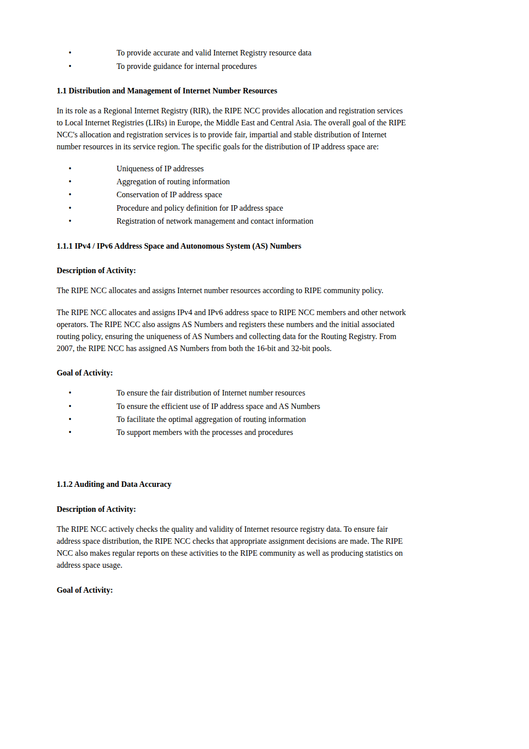To provide accurate and valid Internet Registry resource data
To provide guidance for internal procedures
1.1 Distribution and Management of Internet Number Resources
In its role as a Regional Internet Registry (RIR), the RIPE NCC provides allocation and registration services to Local Internet Registries (LIRs) in Europe, the Middle East and Central Asia. The overall goal of the RIPE NCC's allocation and registration services is to provide fair, impartial and stable distribution of Internet number resources in its service region. The specific goals for the distribution of IP address space are:
Uniqueness of IP addresses
Aggregation of routing information
Conservation of IP address space
Procedure and policy definition for IP address space
Registration of network management and contact information
1.1.1 IPv4 / IPv6 Address Space and Autonomous System (AS) Numbers
Description of Activity:
The RIPE NCC allocates and assigns Internet number resources according to RIPE community policy.
The RIPE NCC allocates and assigns IPv4 and IPv6 address space to RIPE NCC members and other network operators. The RIPE NCC also assigns AS Numbers and registers these numbers and the initial associated routing policy, ensuring the uniqueness of AS Numbers and collecting data for the Routing Registry. From 2007, the RIPE NCC has assigned AS Numbers from both the 16-bit and 32-bit pools.
Goal of Activity:
To ensure the fair distribution of Internet number resources
To ensure the efficient use of IP address space and AS Numbers
To facilitate the optimal aggregation of routing information
To support members with the processes and procedures
1.1.2 Auditing and Data Accuracy
Description of Activity:
The RIPE NCC actively checks the quality and validity of Internet resource registry data. To ensure fair address space distribution, the RIPE NCC checks that appropriate assignment decisions are made. The RIPE NCC also makes regular reports on these activities to the RIPE community as well as producing statistics on address space usage.
Goal of Activity: